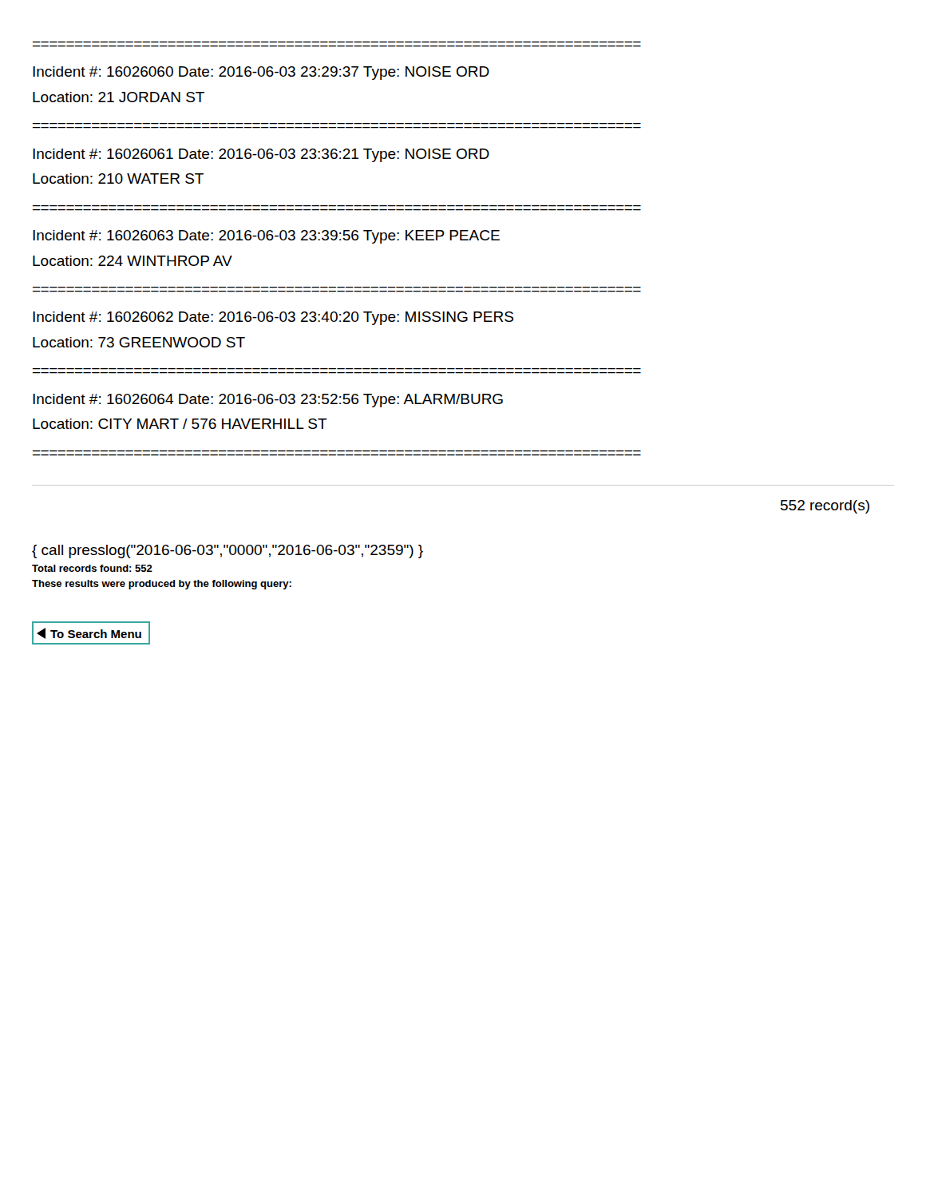========================================================================
Incident #: 16026060 Date: 2016-06-03 23:29:37 Type: NOISE ORD
Location: 21 JORDAN ST
========================================================================
Incident #: 16026061 Date: 2016-06-03 23:36:21 Type: NOISE ORD
Location: 210 WATER ST
========================================================================
Incident #: 16026063 Date: 2016-06-03 23:39:56 Type: KEEP PEACE
Location: 224 WINTHROP AV
========================================================================
Incident #: 16026062 Date: 2016-06-03 23:40:20 Type: MISSING PERS
Location: 73 GREENWOOD ST
========================================================================
Incident #: 16026064 Date: 2016-06-03 23:52:56 Type: ALARM/BURG
Location: CITY MART / 576 HAVERHILL ST
========================================================================
552 record(s)
{ call presslog("2016-06-03","0000","2016-06-03","2359") }
Total records found: 552
These results were produced by the following query:
To Search Menu